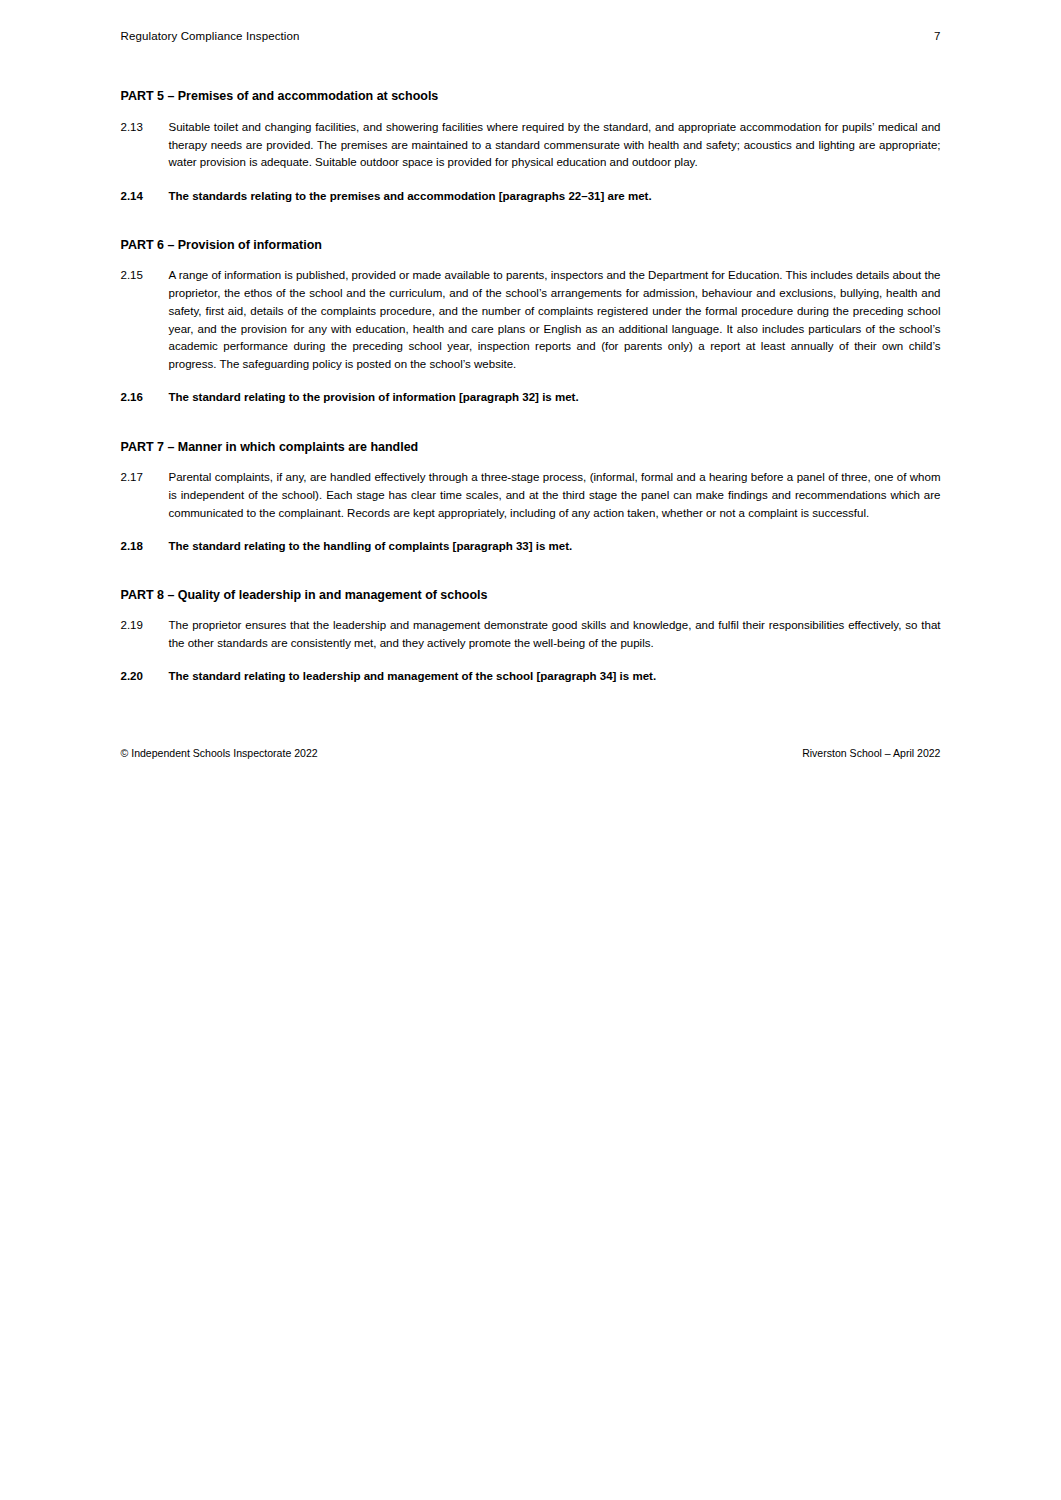Regulatory Compliance Inspection 7
PART 5 – Premises of and accommodation at schools
2.13 Suitable toilet and changing facilities, and showering facilities where required by the standard, and appropriate accommodation for pupils’ medical and therapy needs are provided. The premises are maintained to a standard commensurate with health and safety; acoustics and lighting are appropriate; water provision is adequate. Suitable outdoor space is provided for physical education and outdoor play.
2.14 The standards relating to the premises and accommodation [paragraphs 22–31] are met.
PART 6 – Provision of information
2.15 A range of information is published, provided or made available to parents, inspectors and the Department for Education. This includes details about the proprietor, the ethos of the school and the curriculum, and of the school’s arrangements for admission, behaviour and exclusions, bullying, health and safety, first aid, details of the complaints procedure, and the number of complaints registered under the formal procedure during the preceding school year, and the provision for any with education, health and care plans or English as an additional language. It also includes particulars of the school’s academic performance during the preceding school year, inspection reports and (for parents only) a report at least annually of their own child’s progress. The safeguarding policy is posted on the school’s website.
2.16 The standard relating to the provision of information [paragraph 32] is met.
PART 7 – Manner in which complaints are handled
2.17 Parental complaints, if any, are handled effectively through a three-stage process, (informal, formal and a hearing before a panel of three, one of whom is independent of the school). Each stage has clear time scales, and at the third stage the panel can make findings and recommendations which are communicated to the complainant. Records are kept appropriately, including of any action taken, whether or not a complaint is successful.
2.18 The standard relating to the handling of complaints [paragraph 33] is met.
PART 8 – Quality of leadership in and management of schools
2.19 The proprietor ensures that the leadership and management demonstrate good skills and knowledge, and fulfil their responsibilities effectively, so that the other standards are consistently met, and they actively promote the well-being of the pupils.
2.20 The standard relating to leadership and management of the school [paragraph 34] is met.
© Independent Schools Inspectorate 2022 Riverston School – April 2022